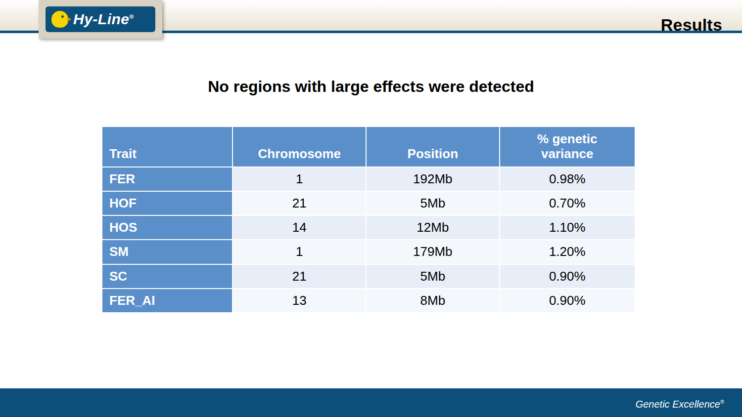Results
Hy-Line®
No regions with large effects were detected
| Trait | Chromosome | Position | % genetic variance |
| --- | --- | --- | --- |
| FER | 1 | 192Mb | 0.98% |
| HOF | 21 | 5Mb | 0.70% |
| HOS | 14 | 12Mb | 1.10% |
| SM | 1 | 179Mb | 1.20% |
| SC | 21 | 5Mb | 0.90% |
| FER_AI | 13 | 8Mb | 0.90% |
Genetic Excellence®